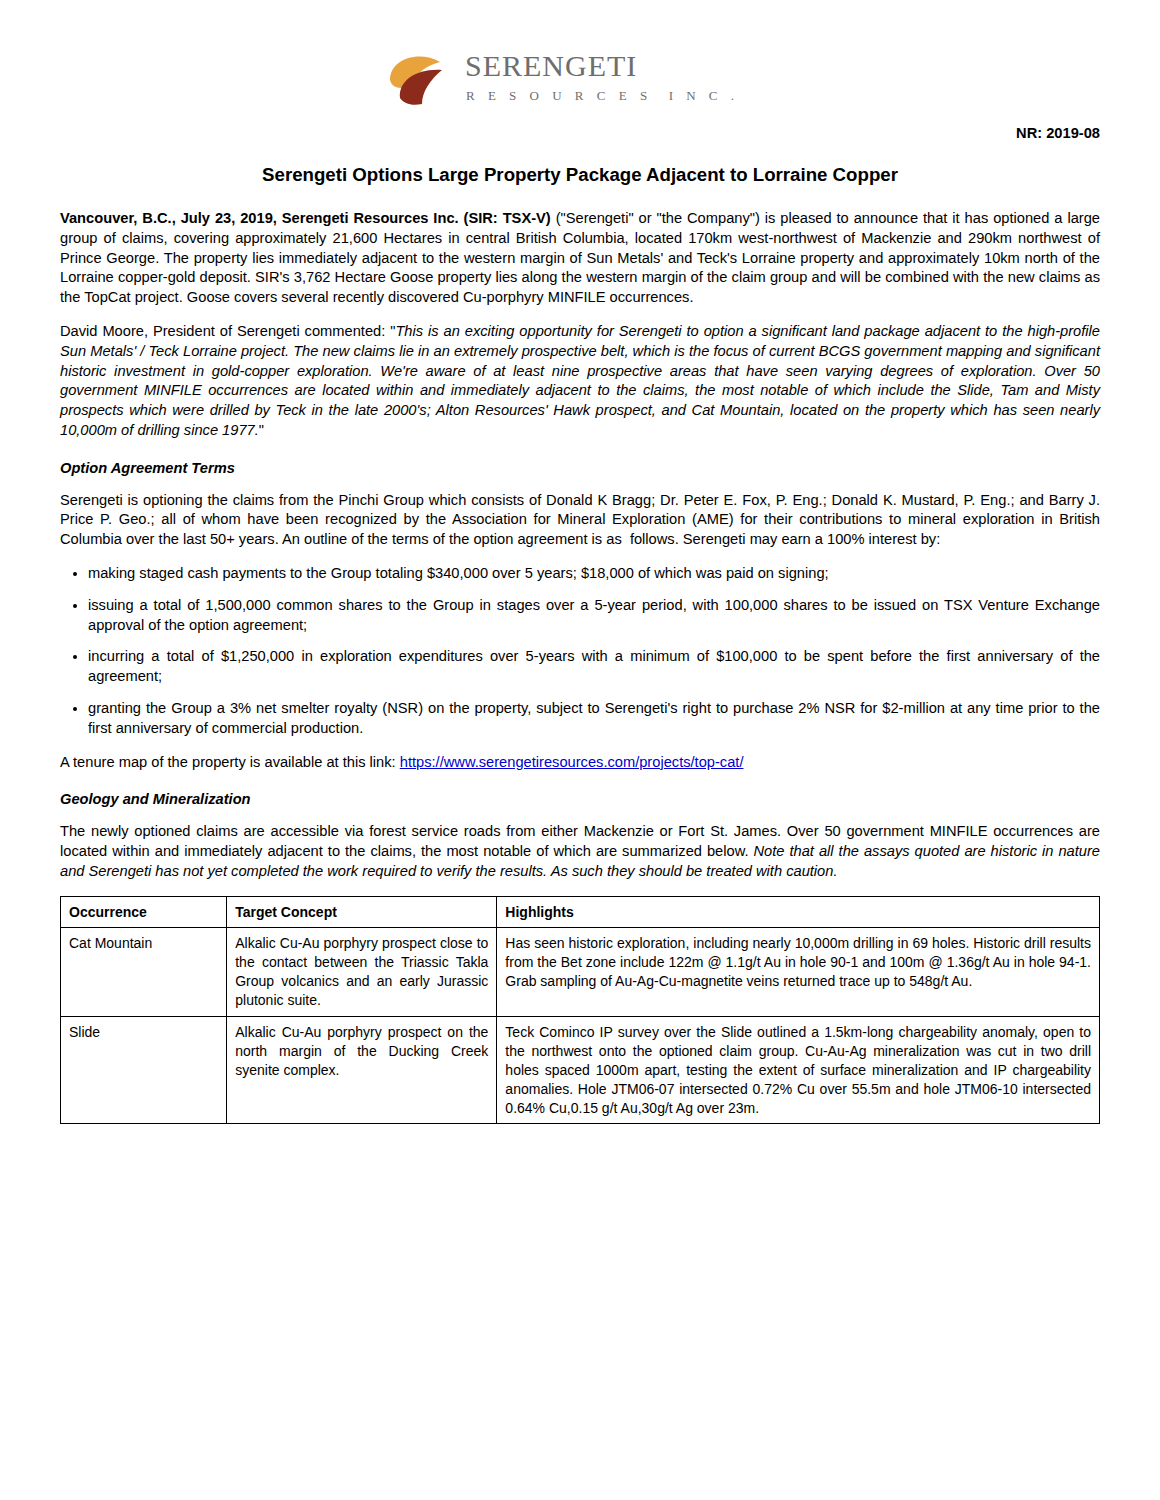SERENGETI R E S O U R C E S I N C .
NR: 2019-08
Serengeti Options Large Property Package Adjacent to Lorraine Copper
Vancouver, B.C., July 23, 2019, Serengeti Resources Inc. (SIR: TSX-V) ("Serengeti" or "the Company") is pleased to announce that it has optioned a large group of claims, covering approximately 21,600 Hectares in central British Columbia, located 170km west-northwest of Mackenzie and 290km northwest of Prince George. The property lies immediately adjacent to the western margin of Sun Metals' and Teck's Lorraine property and approximately 10km north of the Lorraine copper-gold deposit. SIR's 3,762 Hectare Goose property lies along the western margin of the claim group and will be combined with the new claims as the TopCat project. Goose covers several recently discovered Cu-porphyry MINFILE occurrences.
David Moore, President of Serengeti commented: "This is an exciting opportunity for Serengeti to option a significant land package adjacent to the high-profile Sun Metals' / Teck Lorraine project. The new claims lie in an extremely prospective belt, which is the focus of current BCGS government mapping and significant historic investment in gold-copper exploration. We're aware of at least nine prospective areas that have seen varying degrees of exploration. Over 50 government MINFILE occurrences are located within and immediately adjacent to the claims, the most notable of which include the Slide, Tam and Misty prospects which were drilled by Teck in the late 2000's; Alton Resources' Hawk prospect, and Cat Mountain, located on the property which has seen nearly 10,000m of drilling since 1977."
Option Agreement Terms
Serengeti is optioning the claims from the Pinchi Group which consists of Donald K Bragg; Dr. Peter E. Fox, P. Eng.; Donald K. Mustard, P. Eng.; and Barry J. Price P. Geo.; all of whom have been recognized by the Association for Mineral Exploration (AME) for their contributions to mineral exploration in British Columbia over the last 50+ years. An outline of the terms of the option agreement is as follows. Serengeti may earn a 100% interest by:
making staged cash payments to the Group totaling $340,000 over 5 years; $18,000 of which was paid on signing;
issuing a total of 1,500,000 common shares to the Group in stages over a 5-year period, with 100,000 shares to be issued on TSX Venture Exchange approval of the option agreement;
incurring a total of $1,250,000 in exploration expenditures over 5-years with a minimum of $100,000 to be spent before the first anniversary of the agreement;
granting the Group a 3% net smelter royalty (NSR) on the property, subject to Serengeti's right to purchase 2% NSR for $2-million at any time prior to the first anniversary of commercial production.
A tenure map of the property is available at this link: https://www.serengetiresources.com/projects/top-cat/
Geology and Mineralization
The newly optioned claims are accessible via forest service roads from either Mackenzie or Fort St. James. Over 50 government MINFILE occurrences are located within and immediately adjacent to the claims, the most notable of which are summarized below. Note that all the assays quoted are historic in nature and Serengeti has not yet completed the work required to verify the results. As such they should be treated with caution.
| Occurrence | Target Concept | Highlights |
| --- | --- | --- |
| Cat Mountain | Alkalic Cu-Au porphyry prospect close to the contact between the Triassic Takla Group volcanics and an early Jurassic plutonic suite. | Has seen historic exploration, including nearly 10,000m drilling in 69 holes. Historic drill results from the Bet zone include 122m @ 1.1g/t Au in hole 90-1 and 100m @ 1.36g/t Au in hole 94-1. Grab sampling of Au-Ag-Cu-magnetite veins returned trace up to 548g/t Au. |
| Slide | Alkalic Cu-Au porphyry prospect on the north margin of the Ducking Creek syenite complex. | Teck Cominco IP survey over the Slide outlined a 1.5km-long chargeability anomaly, open to the northwest onto the optioned claim group. Cu-Au-Ag mineralization was cut in two drill holes spaced 1000m apart, testing the extent of surface mineralization and IP chargeability anomalies. Hole JTM06-07 intersected 0.72% Cu over 55.5m and hole JTM06-10 intersected 0.64% Cu,0.15 g/t Au,30g/t Ag over 23m. |